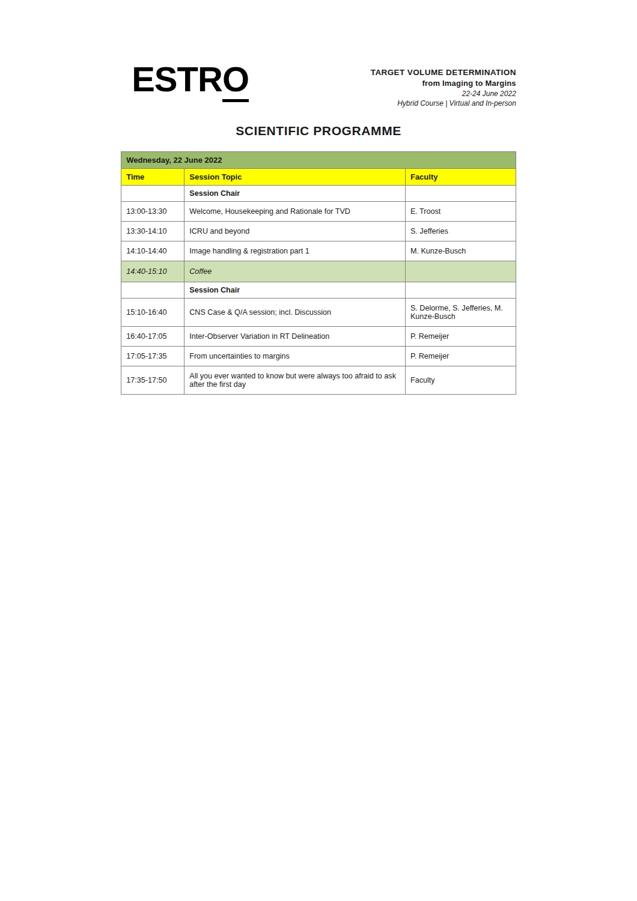ESTRO
Target Volume Determination
from Imaging to Margins
22-24 June 2022
Hybrid Course | Virtual and In-person
Scientific Programme
| Wednesday, 22 June 2022 |
| Time | Session Topic | Faculty |
| | Session Chair | |
| 13:00-13:30 | Welcome, Housekeeping and Rationale for TVD | E. Troost |
| 13:30-14:10 | ICRU and beyond | S. Jefferies |
| 14:10-14:40 | Image handling & registration part 1 | M. Kunze-Busch |
| 14:40-15:10 | Coffee | |
| | Session Chair | |
| 15:10-16:40 | CNS Case & Q/A session; incl. Discussion | S. Delorme, S. Jefferies, M. Kunze-Busch |
| 16:40-17:05 | Inter-Observer Variation in RT Delineation | P. Remeijer |
| 17:05-17:35 | From uncertainties to margins | P. Remeijer |
| 17:35-17:50 | All you ever wanted to know but were always too afraid to ask after the first day | Faculty |